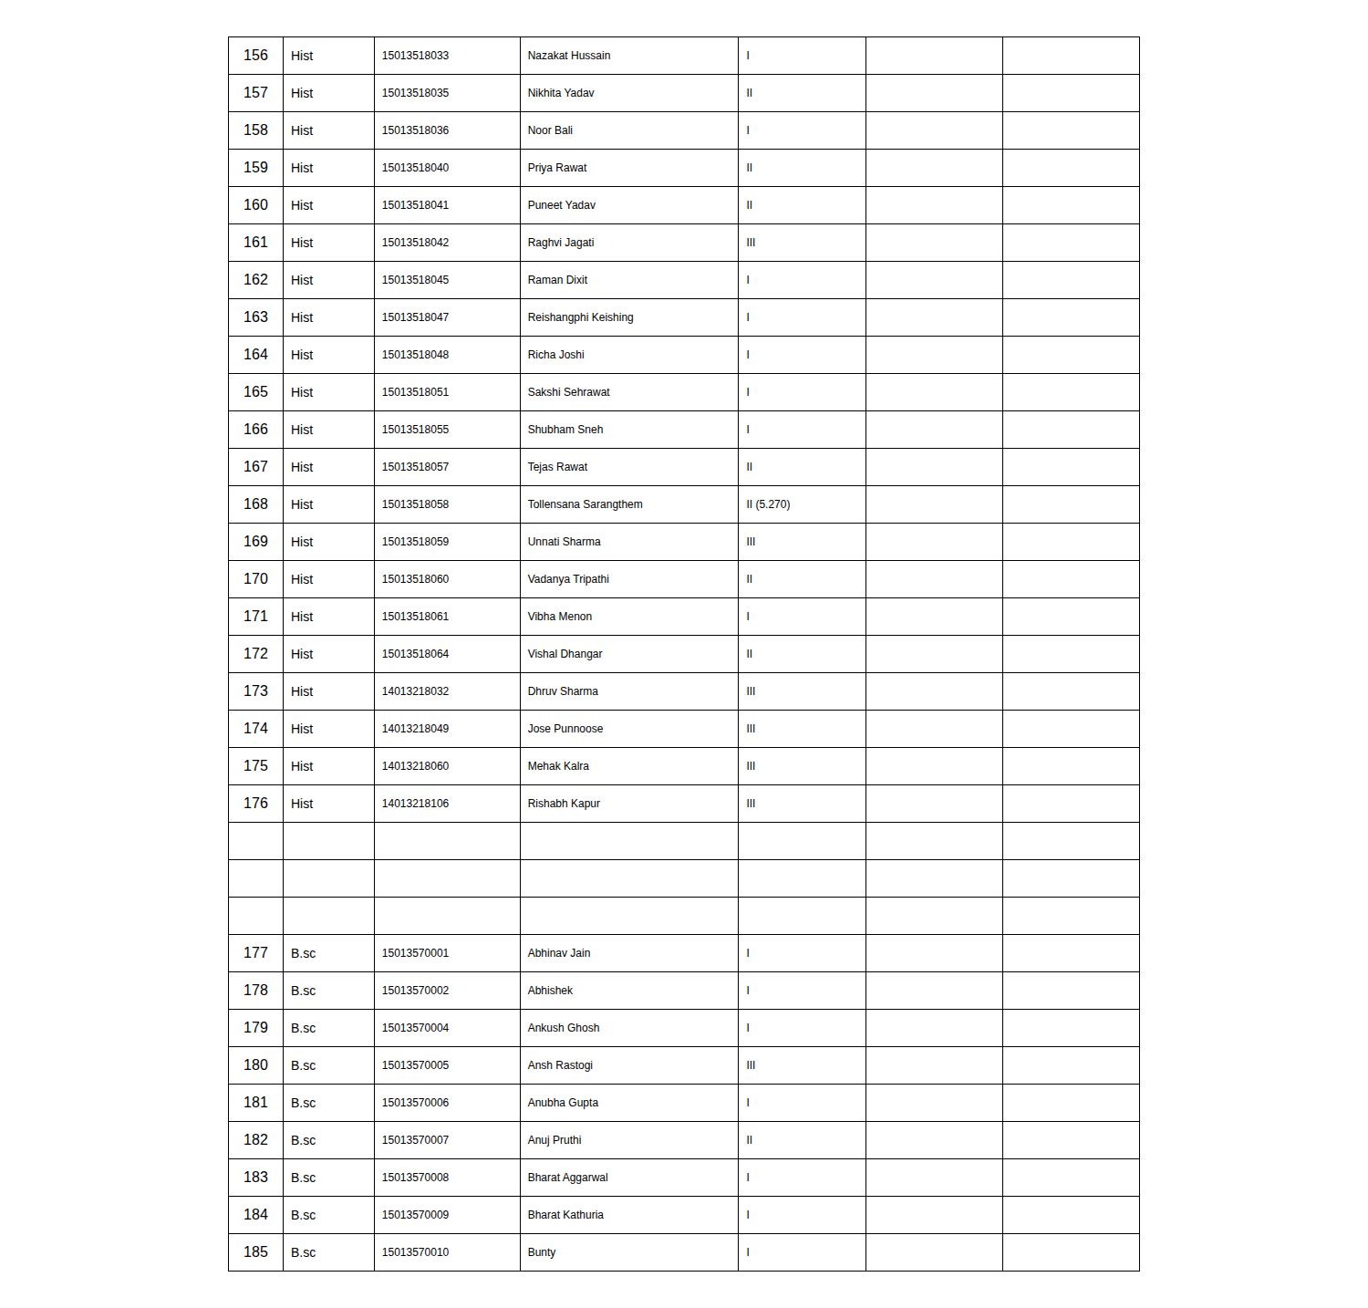| 156 | Hist | 15013518033 | Nazakat Hussain | I | | |
| 157 | Hist | 15013518035 | Nikhita Yadav | II | | |
| 158 | Hist | 15013518036 | Noor Bali | I | | |
| 159 | Hist | 15013518040 | Priya Rawat | II | | |
| 160 | Hist | 15013518041 | Puneet Yadav | II | | |
| 161 | Hist | 15013518042 | Raghvi Jagati | III | | |
| 162 | Hist | 15013518045 | Raman Dixit | I | | |
| 163 | Hist | 15013518047 | Reishangphi Keishing | I | | |
| 164 | Hist | 15013518048 | Richa Joshi | I | | |
| 165 | Hist | 15013518051 | Sakshi Sehrawat | I | | |
| 166 | Hist | 15013518055 | Shubham Sneh | I | | |
| 167 | Hist | 15013518057 | Tejas Rawat | II | | |
| 168 | Hist | 15013518058 | Tollensana Sarangthem | II (5.270) | | |
| 169 | Hist | 15013518059 | Unnati Sharma | III | | |
| 170 | Hist | 15013518060 | Vadanya Tripathi | II | | |
| 171 | Hist | 15013518061 | Vibha Menon | I | | |
| 172 | Hist | 15013518064 | Vishal Dhangar | II | | |
| 173 | Hist | 14013218032 | Dhruv Sharma | III | | |
| 174 | Hist | 14013218049 | Jose Punnoose | III | | |
| 175 | Hist | 14013218060 | Mehak Kalra | III | | |
| 176 | Hist | 14013218106 | Rishabh Kapur | III | | |
| 177 | B.sc | 15013570001 | Abhinav Jain | I | | |
| 178 | B.sc | 15013570002 | Abhishek | I | | |
| 179 | B.sc | 15013570004 | Ankush Ghosh | I | | |
| 180 | B.sc | 15013570005 | Ansh Rastogi | III | | |
| 181 | B.sc | 15013570006 | Anubha Gupta | I | | |
| 182 | B.sc | 15013570007 | Anuj Pruthi | II | | |
| 183 | B.sc | 15013570008 | Bharat Aggarwal | I | | |
| 184 | B.sc | 15013570009 | Bharat Kathuria | I | | |
| 185 | B.sc | 15013570010 | Bunty | I | | |